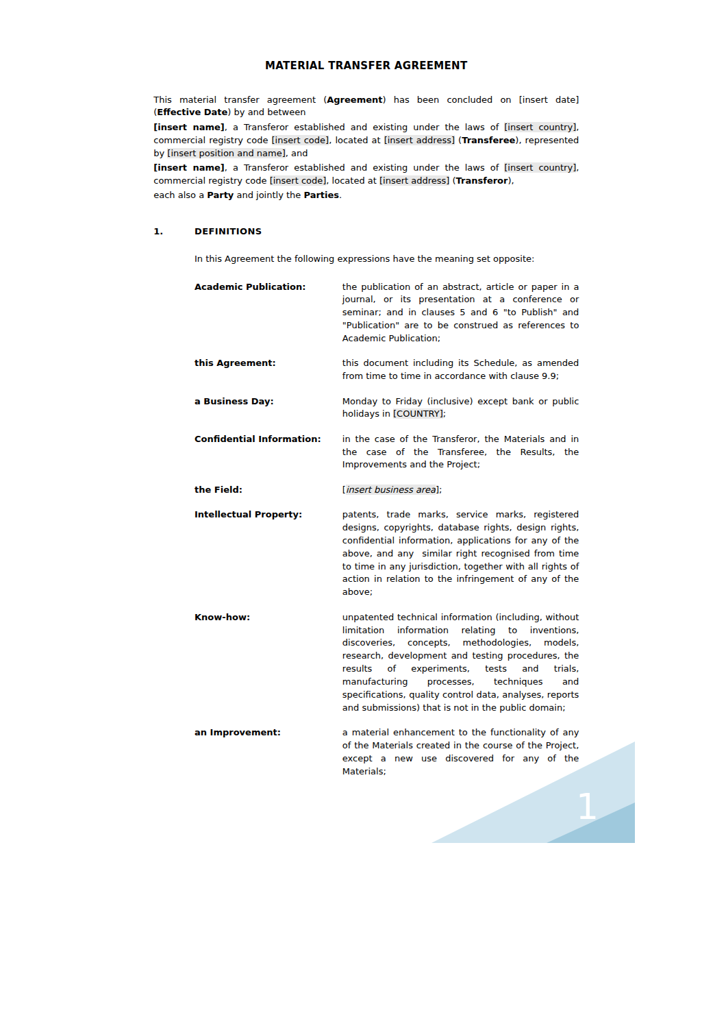MATERIAL TRANSFER AGREEMENT
This material transfer agreement (Agreement) has been concluded on [insert date] (Effective Date) by and between
[insert name], a Transferor established and existing under the laws of [insert country], commercial registry code [insert code], located at [insert address] (Transferee), represented by [insert position and name], and
[insert name], a Transferor established and existing under the laws of [insert country], commercial registry code [insert code], located at [insert address] (Transferor),
each also a Party and jointly the Parties.
1. DEFINITIONS
In this Agreement the following expressions have the meaning set opposite:
Academic Publication:
the publication of an abstract, article or paper in a journal, or its presentation at a conference or seminar; and in clauses 5 and 6 "to Publish" and "Publication" are to be construed as references to Academic Publication;
this Agreement:
this document including its Schedule, as amended from time to time in accordance with clause 9.9;
a Business Day:
Monday to Friday (inclusive) except bank or public holidays in [COUNTRY];
Confidential Information:
in the case of the Transferor, the Materials and in the case of the Transferee, the Results, the Improvements and the Project;
the Field:
[insert business area];
Intellectual Property:
patents, trade marks, service marks, registered designs, copyrights, database rights, design rights, confidential information, applications for any of the above, and any similar right recognised from time to time in any jurisdiction, together with all rights of action in relation to the infringement of any of the above;
Know-how:
unpatented technical information (including, without limitation information relating to inventions, discoveries, concepts, methodologies, models, research, development and testing procedures, the results of experiments, tests and trials, manufacturing processes, techniques and specifications, quality control data, analyses, reports and submissions) that is not in the public domain;
an Improvement:
a material enhancement to the functionality of any of the Materials created in the course of the Project, except a new use discovered for any of the Materials;
1